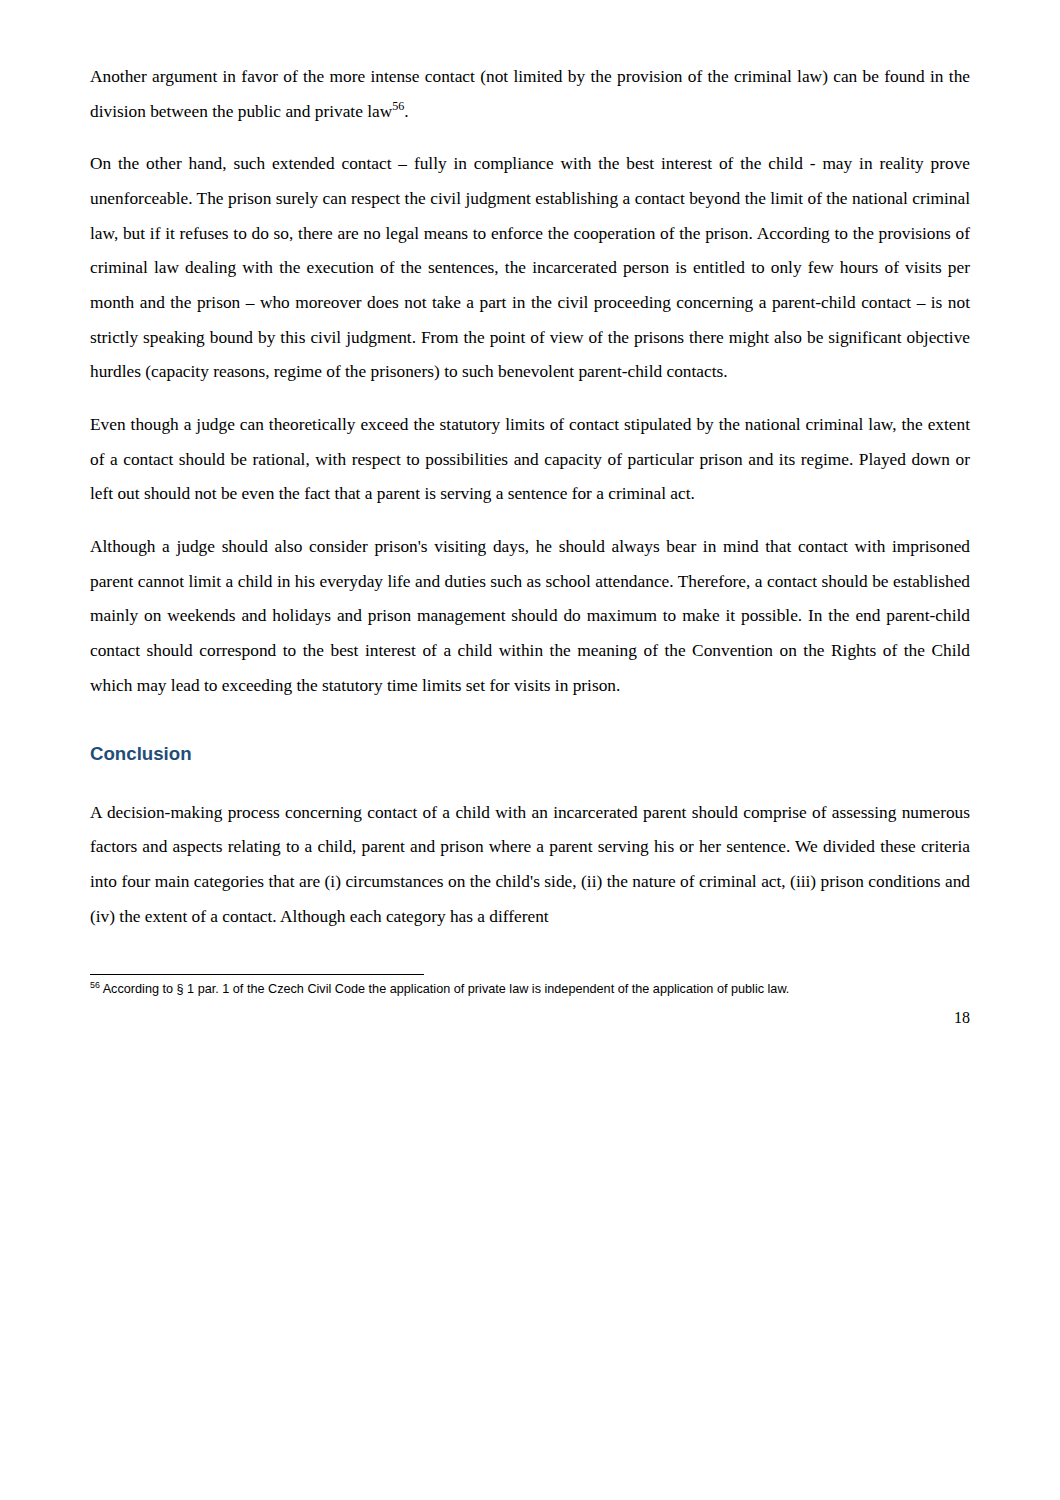Another argument in favor of the more intense contact (not limited by the provision of the criminal law) can be found in the division between the public and private law56.
On the other hand, such extended contact – fully in compliance with the best interest of the child - may in reality prove unenforceable. The prison surely can respect the civil judgment establishing a contact beyond the limit of the national criminal law, but if it refuses to do so, there are no legal means to enforce the cooperation of the prison. According to the provisions of criminal law dealing with the execution of the sentences, the incarcerated person is entitled to only few hours of visits per month and the prison – who moreover does not take a part in the civil proceeding concerning a parent-child contact – is not strictly speaking bound by this civil judgment. From the point of view of the prisons there might also be significant objective hurdles (capacity reasons, regime of the prisoners) to such benevolent parent-child contacts.
Even though a judge can theoretically exceed the statutory limits of contact stipulated by the national criminal law, the extent of a contact should be rational, with respect to possibilities and capacity of particular prison and its regime. Played down or left out should not be even the fact that a parent is serving a sentence for a criminal act.
Although a judge should also consider prison's visiting days, he should always bear in mind that contact with imprisoned parent cannot limit a child in his everyday life and duties such as school attendance. Therefore, a contact should be established mainly on weekends and holidays and prison management should do maximum to make it possible. In the end parent-child contact should correspond to the best interest of a child within the meaning of the Convention on the Rights of the Child which may lead to exceeding the statutory time limits set for visits in prison.
Conclusion
A decision-making process concerning contact of a child with an incarcerated parent should comprise of assessing numerous factors and aspects relating to a child, parent and prison where a parent serving his or her sentence. We divided these criteria into four main categories that are (i) circumstances on the child's side, (ii) the nature of criminal act, (iii) prison conditions and (iv) the extent of a contact. Although each category has a different
56 According to § 1 par. 1 of the Czech Civil Code the application of private law is independent of the application of public law.
18